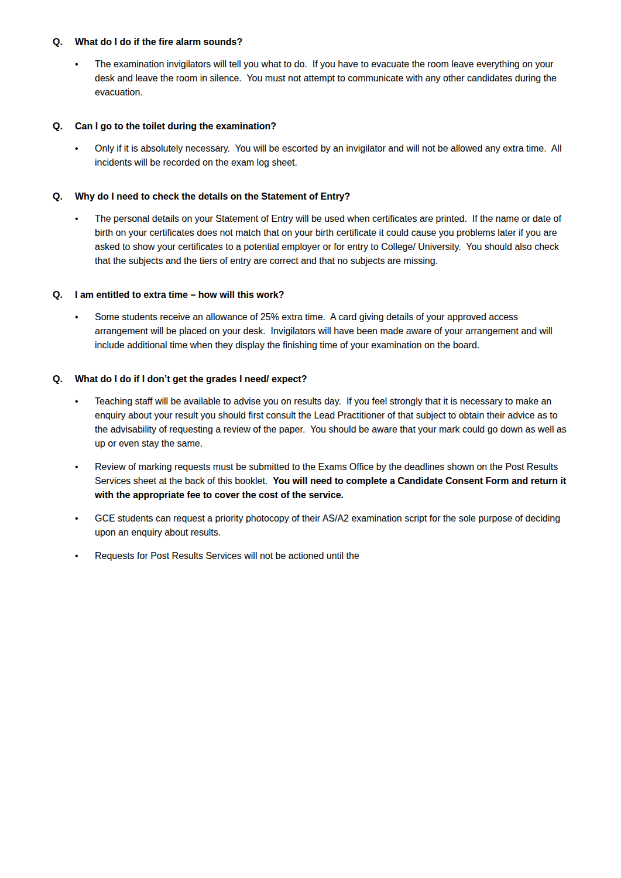Q. What do I do if the fire alarm sounds?
The examination invigilators will tell you what to do. If you have to evacuate the room leave everything on your desk and leave the room in silence. You must not attempt to communicate with any other candidates during the evacuation.
Q. Can I go to the toilet during the examination?
Only if it is absolutely necessary. You will be escorted by an invigilator and will not be allowed any extra time. All incidents will be recorded on the exam log sheet.
Q. Why do I need to check the details on the Statement of Entry?
The personal details on your Statement of Entry will be used when certificates are printed. If the name or date of birth on your certificates does not match that on your birth certificate it could cause you problems later if you are asked to show your certificates to a potential employer or for entry to College/ University. You should also check that the subjects and the tiers of entry are correct and that no subjects are missing.
Q. I am entitled to extra time – how will this work?
Some students receive an allowance of 25% extra time. A card giving details of your approved access arrangement will be placed on your desk. Invigilators will have been made aware of your arrangement and will include additional time when they display the finishing time of your examination on the board.
Q. What do I do if I don’t get the grades I need/ expect?
Teaching staff will be available to advise you on results day. If you feel strongly that it is necessary to make an enquiry about your result you should first consult the Lead Practitioner of that subject to obtain their advice as to the advisability of requesting a review of the paper. You should be aware that your mark could go down as well as up or even stay the same.
Review of marking requests must be submitted to the Exams Office by the deadlines shown on the Post Results Services sheet at the back of this booklet. You will need to complete a Candidate Consent Form and return it with the appropriate fee to cover the cost of the service.
GCE students can request a priority photocopy of their AS/A2 examination script for the sole purpose of deciding upon an enquiry about results.
Requests for Post Results Services will not be actioned until the